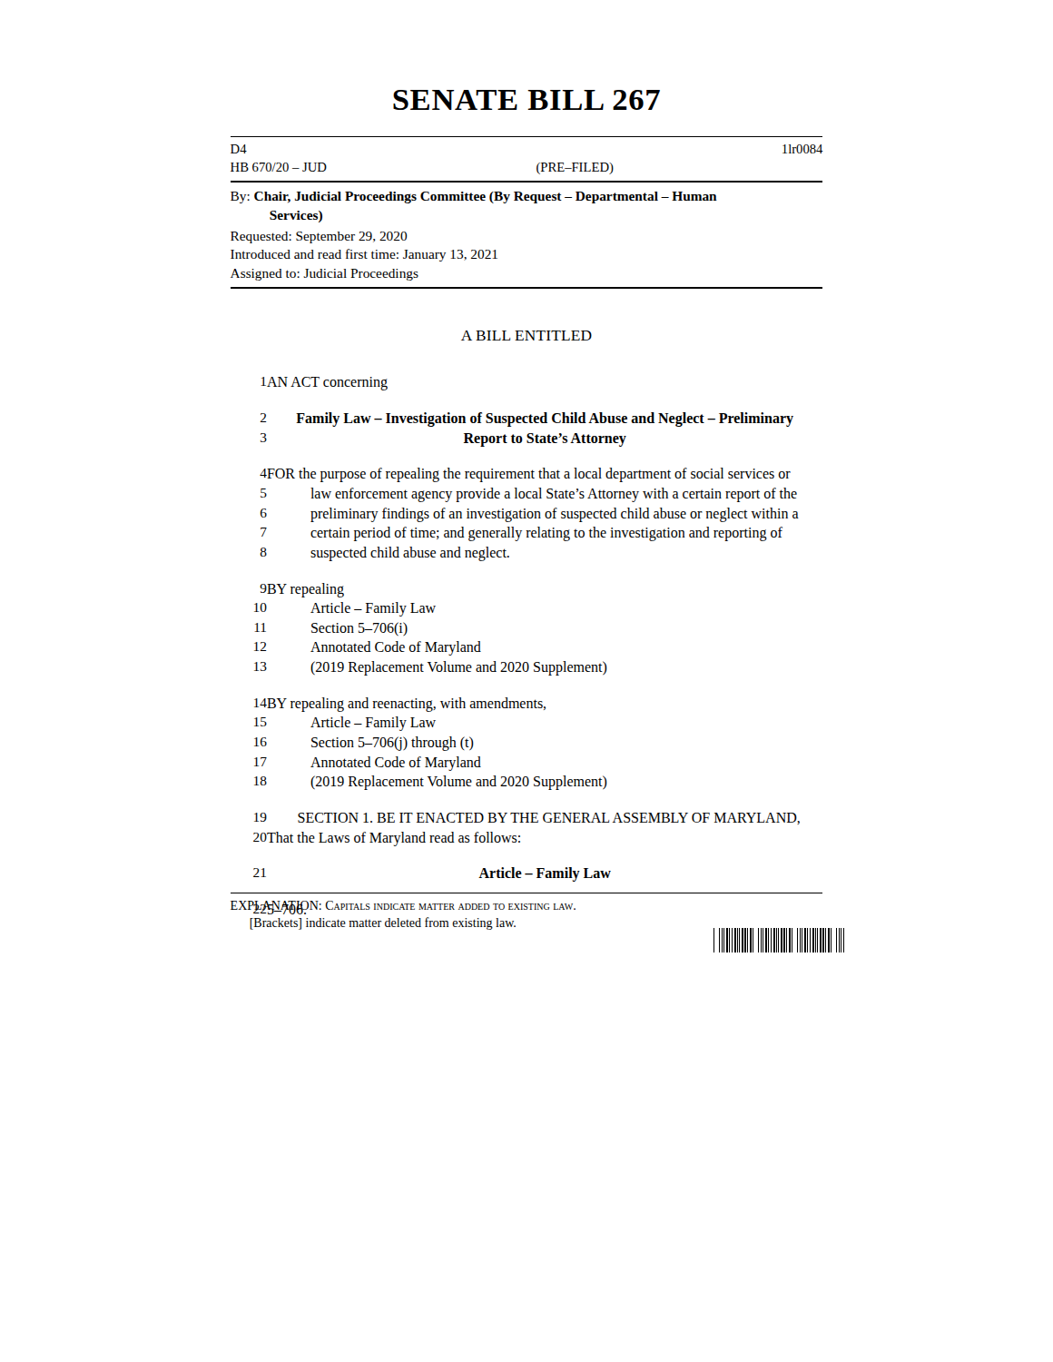SENATE BILL 267
D4
1lr0084
HB 670/20 – JUD
(PRE–FILED)
By: Chair, Judicial Proceedings Committee (By Request – Departmental – Human Services)
Requested: September 29, 2020
Introduced and read first time: January 13, 2021
Assigned to: Judicial Proceedings
A BILL ENTITLED
| 1 | AN ACT concerning |
| 2 | Family Law – Investigation of Suspected Child Abuse and Neglect – Preliminary |
| 3 | Report to State’s Attorney |
| 4 | FOR the purpose of repealing the requirement that a local department of social services or |
| 5 | law enforcement agency provide a local State’s Attorney with a certain report of the |
| 6 | preliminary findings of an investigation of suspected child abuse or neglect within a |
| 7 | certain period of time; and generally relating to the investigation and reporting of |
| 8 | suspected child abuse and neglect. |
| 9 | BY repealing |
| 10 | Article – Family Law |
| 11 | Section 5–706(i) |
| 12 | Annotated Code of Maryland |
| 13 | (2019 Replacement Volume and 2020 Supplement) |
| 14 | BY repealing and reenacting, with amendments, |
| 15 | Article – Family Law |
| 16 | Section 5–706(j) through (t) |
| 17 | Annotated Code of Maryland |
| 18 | (2019 Replacement Volume and 2020 Supplement) |
| 19 | SECTION 1. BE IT ENACTED BY THE GENERAL ASSEMBLY OF MARYLAND, |
| 20 | That the Laws of Maryland read as follows: |
| 21 | Article – Family Law |
| 22 | 5–706. |
EXPLANATION: Capitals indicate matter added to existing law.
[Brackets] indicate matter deleted from existing law.